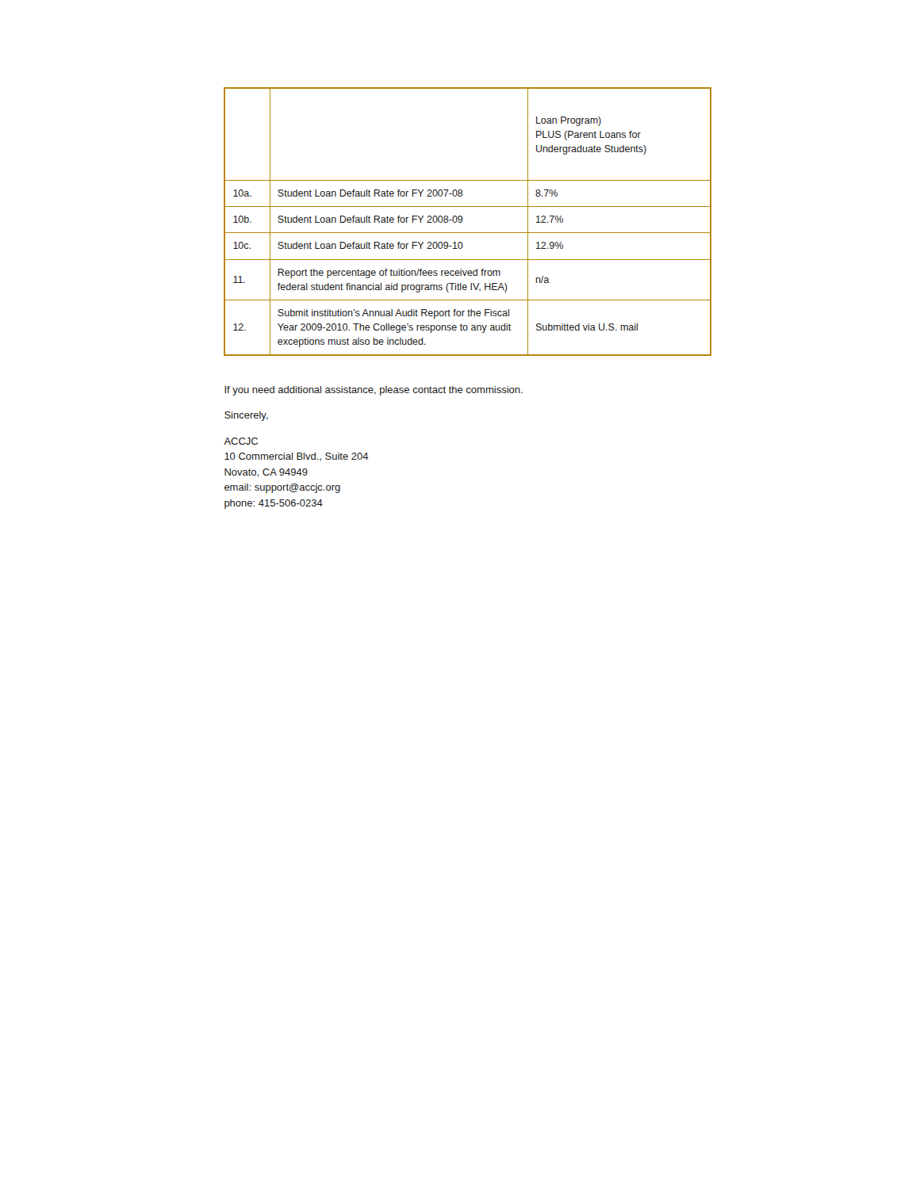| | | Loan Program) PLUS (Parent Loans for Undergraduate Students) |
| 10a. | Student Loan Default Rate for FY 2007-08 | 8.7% |
| 10b. | Student Loan Default Rate for FY 2008-09 | 12.7% |
| 10c. | Student Loan Default Rate for FY 2009-10 | 12.9% |
| 11. | Report the percentage of tuition/fees received from federal student financial aid programs (Title IV, HEA) | n/a |
| 12. | Submit institution’s Annual Audit Report for the Fiscal Year 2009-2010. The College’s response to any audit exceptions must also be included. | Submitted via U.S. mail |
If you need additional assistance, please contact the commission.
Sincerely,
ACCJC 10 Commercial Blvd., Suite 204 Novato, CA 94949 email: support@accjc.org phone: 415-506-0234